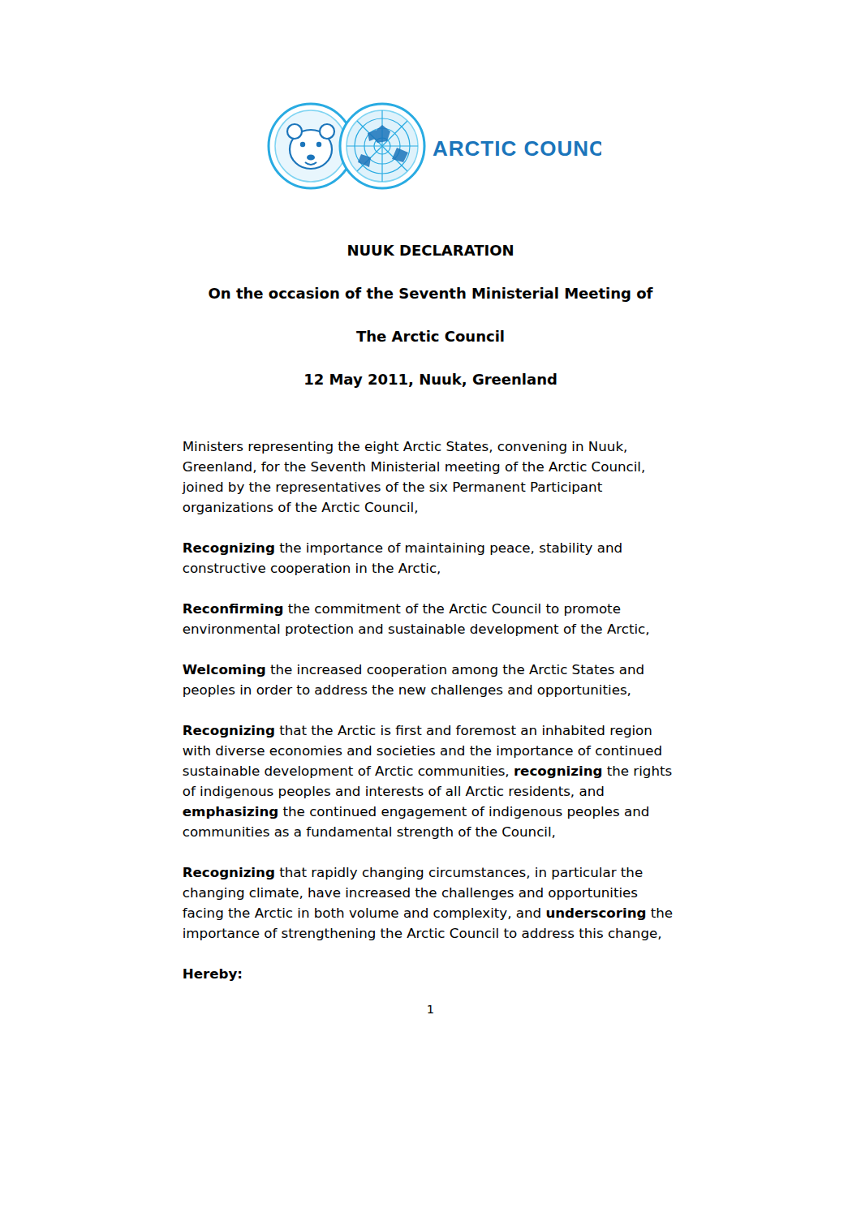ARCTIC COUNCIL
NUUK DECLARATION
On the occasion of the Seventh Ministerial Meeting of
The Arctic Council
12 May 2011, Nuuk, Greenland
Ministers representing the eight Arctic States, convening in Nuuk, Greenland, for the Seventh Ministerial meeting of the Arctic Council, joined by the representatives of the six Permanent Participant organizations of the Arctic Council,
Recognizing the importance of maintaining peace, stability and constructive cooperation in the Arctic,
Reconfirming the commitment of the Arctic Council to promote environmental protection and sustainable development of the Arctic,
Welcoming the increased cooperation among the Arctic States and peoples in order to address the new challenges and opportunities,
Recognizing that the Arctic is first and foremost an inhabited region with diverse economies and societies and the importance of continued sustainable development of Arctic communities, recognizing the rights of indigenous peoples and interests of all Arctic residents, and emphasizing the continued engagement of indigenous peoples and communities as a fundamental strength of the Council,
Recognizing that rapidly changing circumstances, in particular the changing climate, have increased the challenges and opportunities facing the Arctic in both volume and complexity, and underscoring the importance of strengthening the Arctic Council to address this change,
Hereby:
1